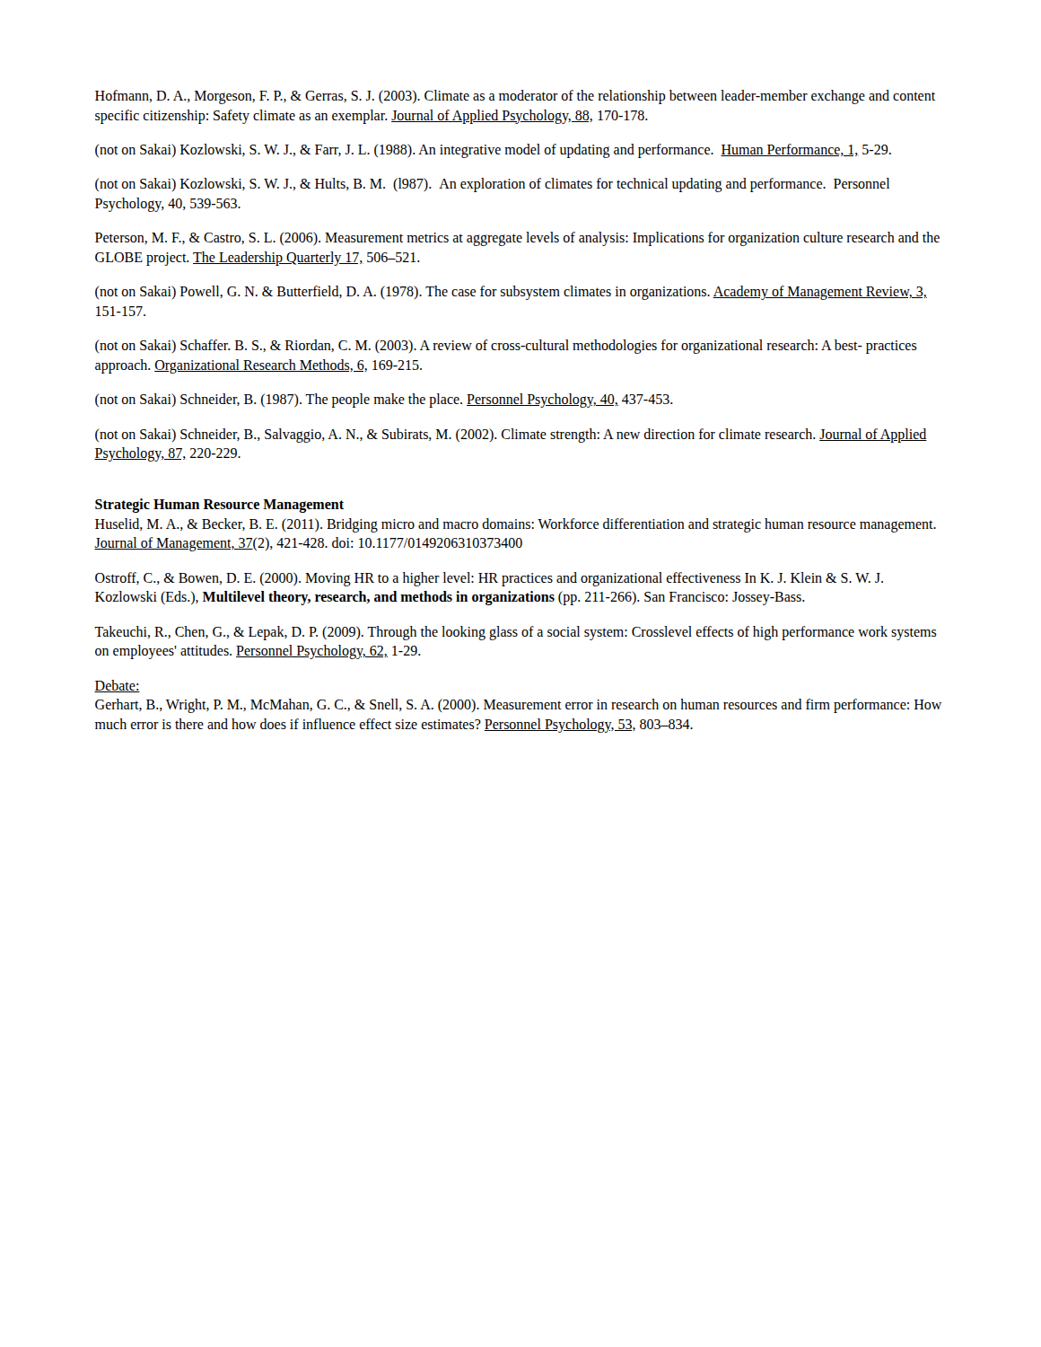Hofmann, D. A., Morgeson, F. P., & Gerras, S. J. (2003). Climate as a moderator of the relationship between leader-member exchange and content specific citizenship: Safety climate as an exemplar. Journal of Applied Psychology, 88, 170-178.
(not on Sakai) Kozlowski, S. W. J., & Farr, J. L. (1988). An integrative model of updating and performance. Human Performance, 1, 5-29.
(not on Sakai) Kozlowski, S. W. J., & Hults, B. M. (l987). An exploration of climates for technical updating and performance. Personnel Psychology, 40, 539-563.
Peterson, M. F., & Castro, S. L. (2006). Measurement metrics at aggregate levels of analysis: Implications for organization culture research and the GLOBE project. The Leadership Quarterly 17, 506–521.
(not on Sakai) Powell, G. N. & Butterfield, D. A. (1978). The case for subsystem climates in organizations. Academy of Management Review, 3, 151-157.
(not on Sakai) Schaffer. B. S., & Riordan, C. M. (2003). A review of cross-cultural methodologies for organizational research: A best- practices approach. Organizational Research Methods, 6, 169-215.
(not on Sakai) Schneider, B. (1987). The people make the place. Personnel Psychology, 40, 437-453.
(not on Sakai) Schneider, B., Salvaggio, A. N., & Subirats, M. (2002). Climate strength: A new direction for climate research. Journal of Applied Psychology, 87, 220-229.
Strategic Human Resource Management
Huselid, M. A., & Becker, B. E. (2011). Bridging micro and macro domains: Workforce differentiation and strategic human resource management. Journal of Management, 37(2), 421-428. doi: 10.1177/0149206310373400
Ostroff, C., & Bowen, D. E. (2000). Moving HR to a higher level: HR practices and organizational effectiveness In K. J. Klein & S. W. J. Kozlowski (Eds.), Multilevel theory, research, and methods in organizations (pp. 211-266). San Francisco: Jossey-Bass.
Takeuchi, R., Chen, G., & Lepak, D. P. (2009). Through the looking glass of a social system: Crosslevel effects of high performance work systems on employees' attitudes. Personnel Psychology, 62, 1-29.
Debate:
Gerhart, B., Wright, P. M., McMahan, G. C., & Snell, S. A. (2000). Measurement error in research on human resources and firm performance: How much error is there and how does if influence effect size estimates? Personnel Psychology, 53, 803–834.